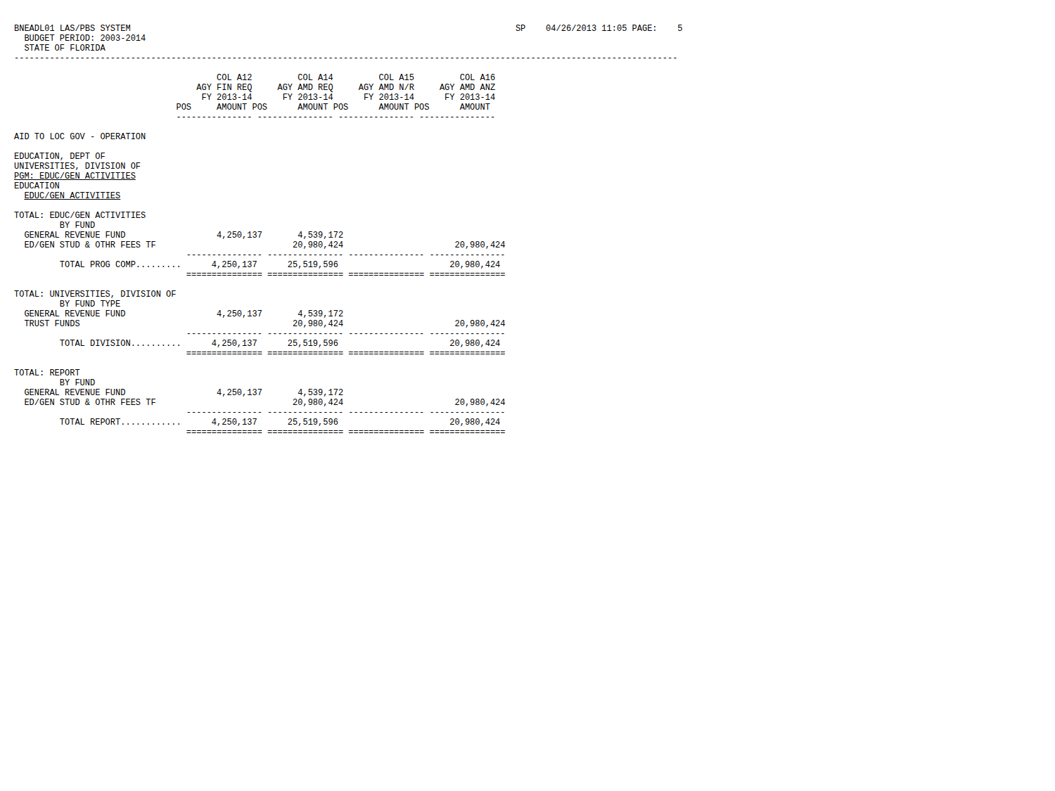BNEADL01 LAS/PBS SYSTEM SP 04/26/2013 11:05 PAGE: 5 BUDGET PERIOD: 2003-2014 STATE OF FLORIDA ----------------------------------------------------------------------------------------------------------------------------------- COL A12 COL A14 COL A15 COL A16 AGY FIN REQ AGY AMD REQ AGY AMD N/R AGY AMD ANZ FY 2013-14 FY 2013-14 FY 2013-14 FY 2013-14 POS AMOUNT POS AMOUNT POS AMOUNT POS AMOUNT --------------- --------------- --------------- --------------- AID TO LOC GOV - OPERATION EDUCATION, DEPT OF UNIVERSITIES, DIVISION OF PGM: EDUC/GEN ACTIVITIES EDUCATION EDUC/GEN ACTIVITIES TOTAL: EDUC/GEN ACTIVITIES BY FUND GENERAL REVENUE FUND 4,250,137 4,539,172 ED/GEN STUD & OTHR FEES TF 20,980,424 20,980,424 --------------- --------------- --------------- --------------- TOTAL PROG COMP......... 4,250,137 25,519,596 20,980,424 =============== =============== =============== =============== TOTAL: UNIVERSITIES, DIVISION OF BY FUND TYPE GENERAL REVENUE FUND 4,250,137 4,539,172 TRUST FUNDS 20,980,424 20,980,424 --------------- --------------- --------------- --------------- TOTAL DIVISION.......... 4,250,137 25,519,596 20,980,424 =============== =============== =============== =============== TOTAL: REPORT BY FUND GENERAL REVENUE FUND 4,250,137 4,539,172 ED/GEN STUD & OTHR FEES TF 20,980,424 20,980,424 --------------- --------------- --------------- --------------- TOTAL REPORT............ 4,250,137 25,519,596 20,980,424 =============== =============== =============== ===============